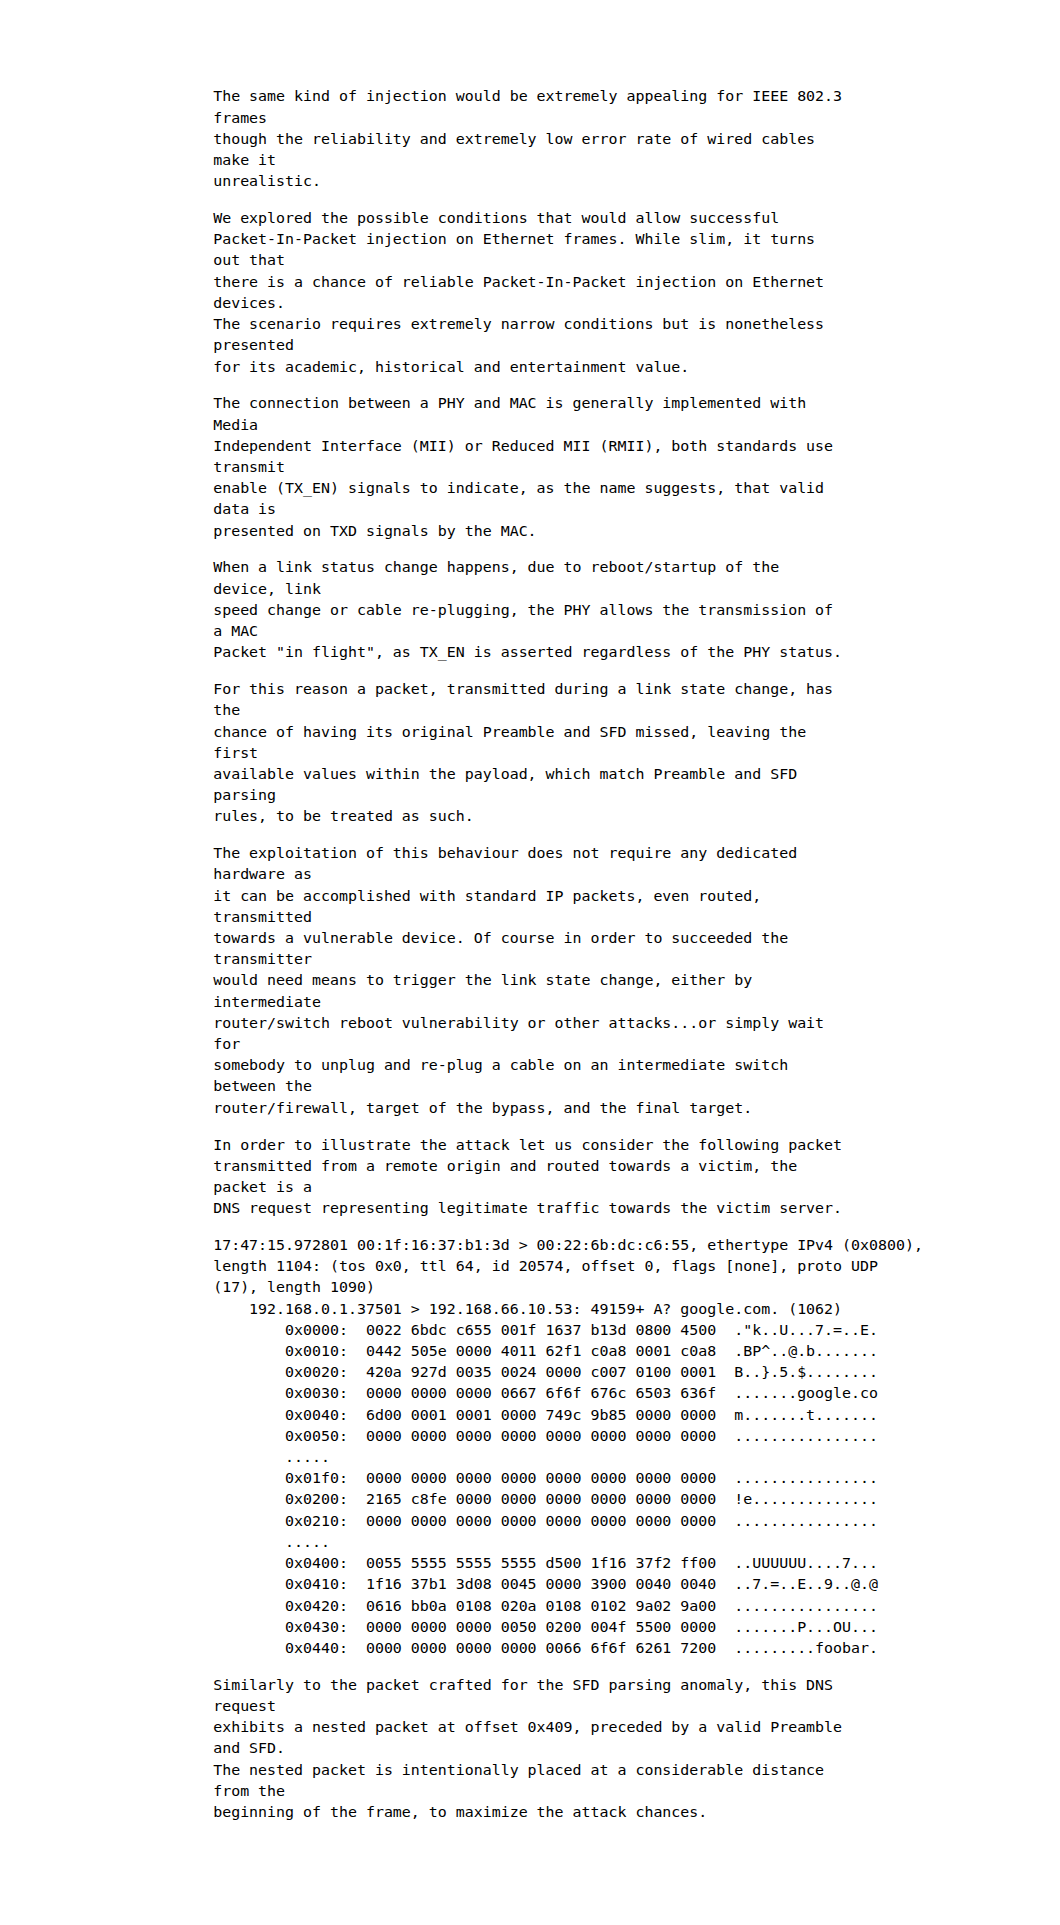The same kind of injection would be extremely appealing for IEEE 802.3 frames though the reliability and extremely low error rate of wired cables make it unrealistic.
We explored the possible conditions that would allow successful Packet-In-Packet injection on Ethernet frames. While slim, it turns out that there is a chance of reliable Packet-In-Packet injection on Ethernet devices. The scenario requires extremely narrow conditions but is nonetheless presented for its academic, historical and entertainment value.
The connection between a PHY and MAC is generally implemented with Media Independent Interface (MII) or Reduced MII (RMII), both standards use transmit enable (TX_EN) signals to indicate, as the name suggests, that valid data is presented on TXD signals by the MAC.
When a link status change happens, due to reboot/startup of the device, link speed change or cable re-plugging, the PHY allows the transmission of a MAC Packet "in flight", as TX_EN is asserted regardless of the PHY status.
For this reason a packet, transmitted during a link state change, has the chance of having its original Preamble and SFD missed, leaving the first available values within the payload, which match Preamble and SFD parsing rules, to be treated as such.
The exploitation of this behaviour does not require any dedicated hardware as it can be accomplished with standard IP packets, even routed, transmitted towards a vulnerable device. Of course in order to succeeded the transmitter would need means to trigger the link state change, either by intermediate router/switch reboot vulnerability or other attacks...or simply wait for somebody to unplug and re-plug a cable on an intermediate switch between the router/firewall, target of the bypass, and the final target.
In order to illustrate the attack let us consider the following packet transmitted from a remote origin and routed towards a victim, the packet is a DNS request representing legitimate traffic towards the victim server.
17:47:15.972801 00:1f:16:37:b1:3d > 00:22:6b:dc:c6:55, ethertype IPv4 (0x0800),
length 1104: (tos 0x0, ttl 64, id 20574, offset 0, flags [none], proto UDP
(17), length 1090)
    192.168.0.1.37501 > 192.168.66.10.53: 49159+ A? google.com. (1062)
        0x0000:  0022 6bdc c655 001f 1637 b13d 0800 4500  ."k..U...7.=..E.
        0x0010:  0442 505e 0000 4011 62f1 c0a8 0001 c0a8  .BP^..@.b.......
        0x0020:  420a 927d 0035 0024 0000 c007 0100 0001  B..}.5.$........
        0x0030:  0000 0000 0000 0667 6f6f 676c 6503 636f  .......google.co
        0x0040:  6d00 0001 0001 0000 749c 9b85 0000 0000  m.......t.......
        0x0050:  0000 0000 0000 0000 0000 0000 0000 0000  ................
        .....
        0x01f0:  0000 0000 0000 0000 0000 0000 0000 0000  ................
        0x0200:  2165 c8fe 0000 0000 0000 0000 0000 0000  !e..............
        0x0210:  0000 0000 0000 0000 0000 0000 0000 0000  ................
        .....
        0x0400:  0055 5555 5555 5555 d500 1f16 37f2 ff00  ..UUUUUU....7...
        0x0410:  1f16 37b1 3d08 0045 0000 3900 0040 0040  ..7.=..E..9..@.@
        0x0420:  0616 bb0a 0108 020a 0108 0102 9a02 9a00  ................
        0x0430:  0000 0000 0000 0050 0200 004f 5500 0000  .......P...OU...
        0x0440:  0000 0000 0000 0000 0066 6f6f 6261 7200  .........foobar.
Similarly to the packet crafted for the SFD parsing anomaly, this DNS request exhibits a nested packet at offset 0x409, preceded by a valid Preamble and SFD. The nested packet is intentionally placed at a considerable distance from the beginning of the frame, to maximize the attack chances.